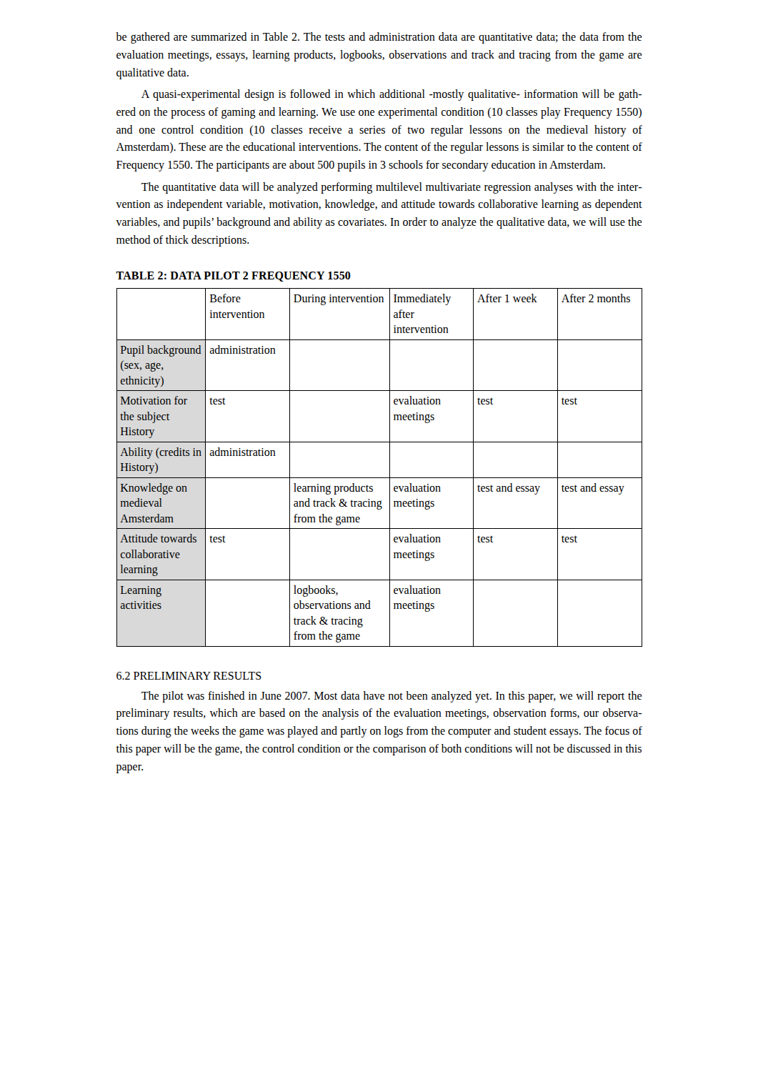be gathered are summarized in Table 2. The tests and administration data are quantitative data; the data from the evaluation meetings, essays, learning products, logbooks, observations and track and tracing from the game are qualitative data.
A quasi-experimental design is followed in which additional -mostly qualitative- information will be gathered on the process of gaming and learning. We use one experimental condition (10 classes play Frequency 1550) and one control condition (10 classes receive a series of two regular lessons on the medieval history of Amsterdam). These are the educational interventions. The content of the regular lessons is similar to the content of Frequency 1550. The participants are about 500 pupils in 3 schools for secondary education in Amsterdam.
The quantitative data will be analyzed performing multilevel multivariate regression analyses with the intervention as independent variable, motivation, knowledge, and attitude towards collaborative learning as dependent variables, and pupils’ background and ability as covariates. In order to analyze the qualitative data, we will use the method of thick descriptions.
Table 2: Data pilot 2 Frequency 1550
| | Before intervention | During intervention | Immediately after intervention | After 1 week | After 2 months |
| --- | --- | --- | --- | --- | --- |
| Pupil background (sex, age, ethnicity) | administration | | | | |
| Motivation for the subject History | test | | evaluation meetings | test | test |
| Ability (credits in History) | administration | | | | |
| Knowledge on medieval Amsterdam | | learning products and track & tracing from the game | evaluation meetings | test and essay | test and essay |
| Attitude towards collaborative learning | test | | evaluation meetings | test | test |
| Learning activities | | logbooks, observations and track & tracing from the game | evaluation meetings | | |
6.2 Preliminary results
The pilot was finished in June 2007. Most data have not been analyzed yet. In this paper, we will report the preliminary results, which are based on the analysis of the evaluation meetings, observation forms, our observations during the weeks the game was played and partly on logs from the computer and student essays. The focus of this paper will be the game, the control condition or the comparison of both conditions will not be discussed in this paper.